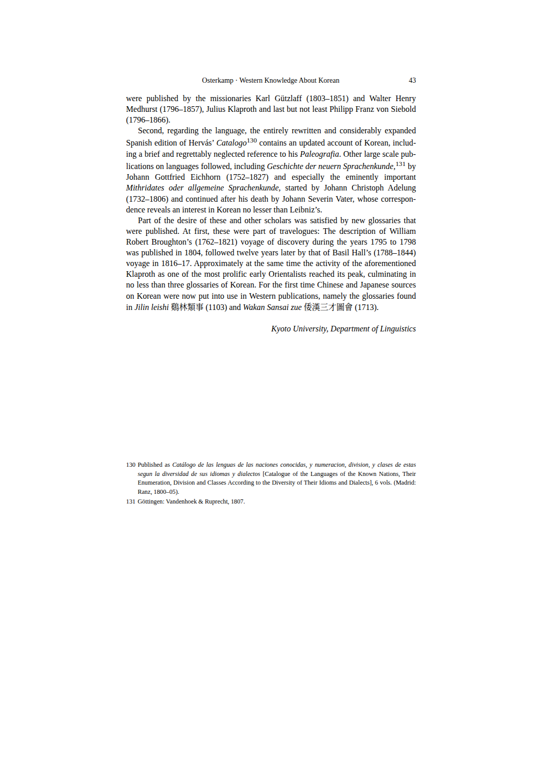Osterkamp · Western Knowledge About Korean 43
were published by the missionaries Karl Gützlaff (1803–1851) and Walter Henry Medhurst (1796–1857), Julius Klaproth and last but not least Philipp Franz von Siebold (1796–1866).
Second, regarding the language, the entirely rewritten and considerably expanded Spanish edition of Hervás’ Catalogo130 contains an updated account of Korean, including a brief and regrettably neglected reference to his Paleografia. Other large scale publications on languages followed, including Geschichte der neuern Sprachenkunde,131 by Johann Gottfried Eichhorn (1752–1827) and especially the eminently important Mithridates oder allgemeine Sprachenkunde, started by Johann Christoph Adelung (1732–1806) and continued after his death by Johann Severin Vater, whose correspondence reveals an interest in Korean no lesser than Leibniz’s.
Part of the desire of these and other scholars was satisfied by new glossaries that were published. At first, these were part of travelogues: The description of William Robert Broughton’s (1762–1821) voyage of discovery during the years 1795 to 1798 was published in 1804, followed twelve years later by that of Basil Hall’s (1788–1844) voyage in 1816–17. Approximately at the same time the activity of the aforementioned Klaproth as one of the most prolific early Orientalists reached its peak, culminating in no less than three glossaries of Korean. For the first time Chinese and Japanese sources on Korean were now put into use in Western publications, namely the glossaries found in Jilin leishi 鷄林類事 (1103) and Wakan Sansai zue 倭漢三才圖會 (1713).
Kyoto University, Department of Linguistics
130 Published as Catálogo de las lenguas de las naciones conocidas, y numeracion, division, y clases de estas segun la diversidad de sus idiomas y dialectos [Catalogue of the Languages of the Known Nations, Their Enumeration, Division and Classes According to the Diversity of Their Idioms and Dialects], 6 vols. (Madrid: Ranz, 1800–05).
131 Göttingen: Vandenhoek & Ruprecht, 1807.